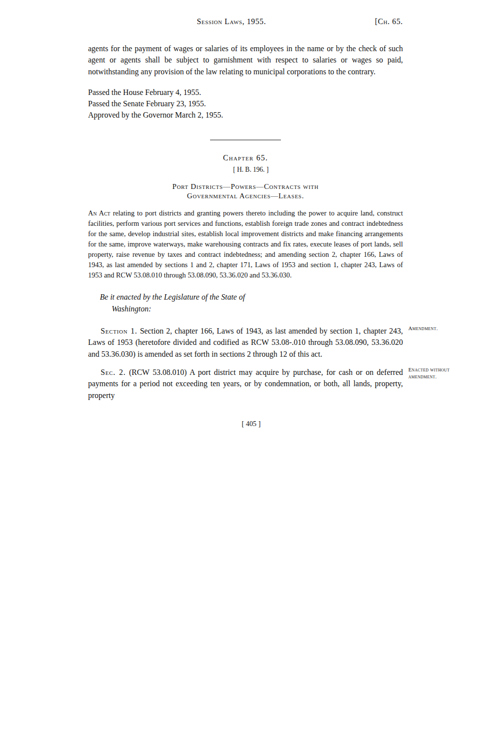Session Laws, 1955.
[Ch. 65.
agents for the payment of wages or salaries of its employees in the name or by the check of such agent or agents shall be subject to garnishment with respect to salaries or wages so paid, notwithstanding any provision of the law relating to municipal corporations to the contrary.
Passed the House February 4, 1955.
Passed the Senate February 23, 1955.
Approved by the Governor March 2, 1955.
Chapter 65.
[ H. B. 196. ]
Port Districts—Powers—Contracts with
Governmental Agencies—Leases.
An Act relating to port districts and granting powers thereto including the power to acquire land, construct facilities, perform various port services and functions, establish foreign trade zones and contract indebtedness for the same, develop industrial sites, establish local improvement districts and make financing arrangements for the same, improve waterways, make warehousing contracts and fix rates, execute leases of port lands, sell property, raise revenue by taxes and contract indebtedness; and amending section 2, chapter 166, Laws of 1943, as last amended by sections 1 and 2, chapter 171, Laws of 1953 and section 1, chapter 243, Laws of 1953 and RCW 53.08.010 through 53.08.090, 53.36.020 and 53.36.030.
Be it enacted by the Legislature of the State of Washington:
Amendment.
Section 1. Section 2, chapter 166, Laws of 1943, as last amended by section 1, chapter 243, Laws of 1953 (heretofore divided and codified as RCW 53.08-.010 through 53.08.090, 53.36.020 and 53.36.030) is amended as set forth in sections 2 through 12 of this act.
Enacted without amendment.
Sec. 2. (RCW 53.08.010) A port district may acquire by purchase, for cash or on deferred payments for a period not exceeding ten years, or by condemnation, or both, all lands, property, property
[ 405 ]